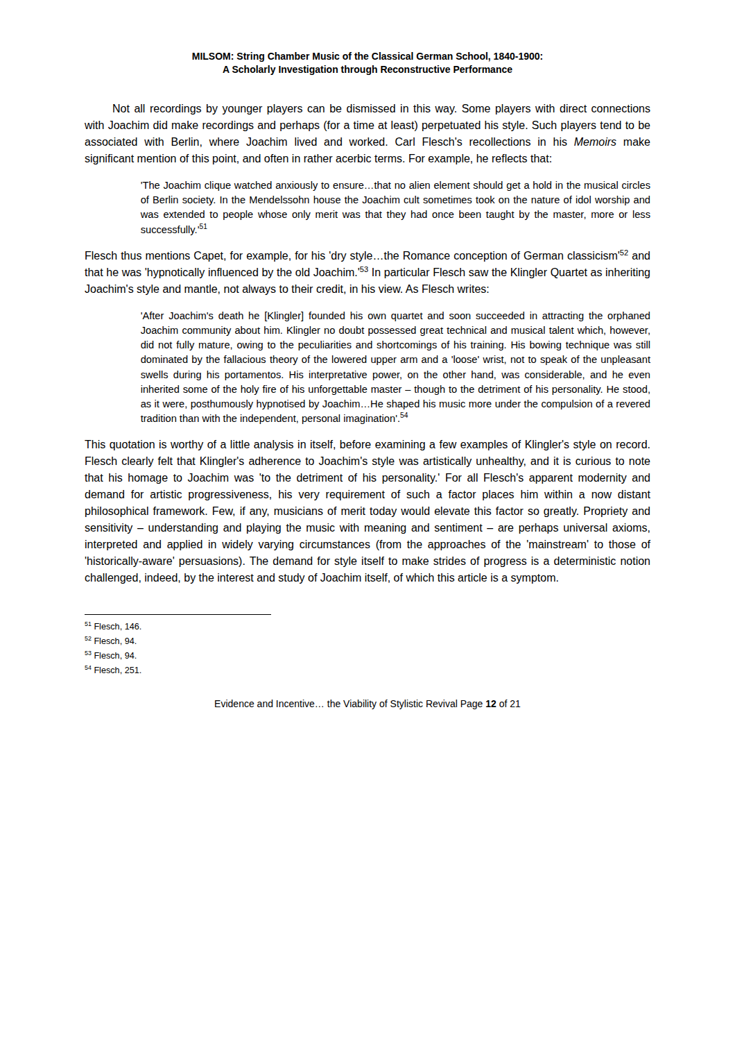MILSOM: String Chamber Music of the Classical German School, 1840-1900:
A Scholarly Investigation through Reconstructive Performance
Not all recordings by younger players can be dismissed in this way. Some players with direct connections with Joachim did make recordings and perhaps (for a time at least) perpetuated his style. Such players tend to be associated with Berlin, where Joachim lived and worked. Carl Flesch's recollections in his Memoirs make significant mention of this point, and often in rather acerbic terms. For example, he reflects that:
'The Joachim clique watched anxiously to ensure…that no alien element should get a hold in the musical circles of Berlin society. In the Mendelssohn house the Joachim cult sometimes took on the nature of idol worship and was extended to people whose only merit was that they had once been taught by the master, more or less successfully.'51
Flesch thus mentions Capet, for example, for his 'dry style…the Romance conception of German classicism'52 and that he was 'hypnotically influenced by the old Joachim.'53 In particular Flesch saw the Klingler Quartet as inheriting Joachim's style and mantle, not always to their credit, in his view. As Flesch writes:
'After Joachim's death he [Klingler] founded his own quartet and soon succeeded in attracting the orphaned Joachim community about him. Klingler no doubt possessed great technical and musical talent which, however, did not fully mature, owing to the peculiarities and shortcomings of his training. His bowing technique was still dominated by the fallacious theory of the lowered upper arm and a 'loose' wrist, not to speak of the unpleasant swells during his portamentos. His interpretative power, on the other hand, was considerable, and he even inherited some of the holy fire of his unforgettable master – though to the detriment of his personality. He stood, as it were, posthumously hypnotised by Joachim…He shaped his music more under the compulsion of a revered tradition than with the independent, personal imagination'.54
This quotation is worthy of a little analysis in itself, before examining a few examples of Klingler's style on record. Flesch clearly felt that Klingler's adherence to Joachim's style was artistically unhealthy, and it is curious to note that his homage to Joachim was 'to the detriment of his personality.' For all Flesch's apparent modernity and demand for artistic progressiveness, his very requirement of such a factor places him within a now distant philosophical framework. Few, if any, musicians of merit today would elevate this factor so greatly. Propriety and sensitivity – understanding and playing the music with meaning and sentiment – are perhaps universal axioms, interpreted and applied in widely varying circumstances (from the approaches of the 'mainstream' to those of 'historically-aware' persuasions). The demand for style itself to make strides of progress is a deterministic notion challenged, indeed, by the interest and study of Joachim itself, of which this article is a symptom.
51 Flesch, 146.
52 Flesch, 94.
53 Flesch, 94.
54 Flesch, 251.
Evidence and Incentive… the Viability of Stylistic Revival Page 12 of 21